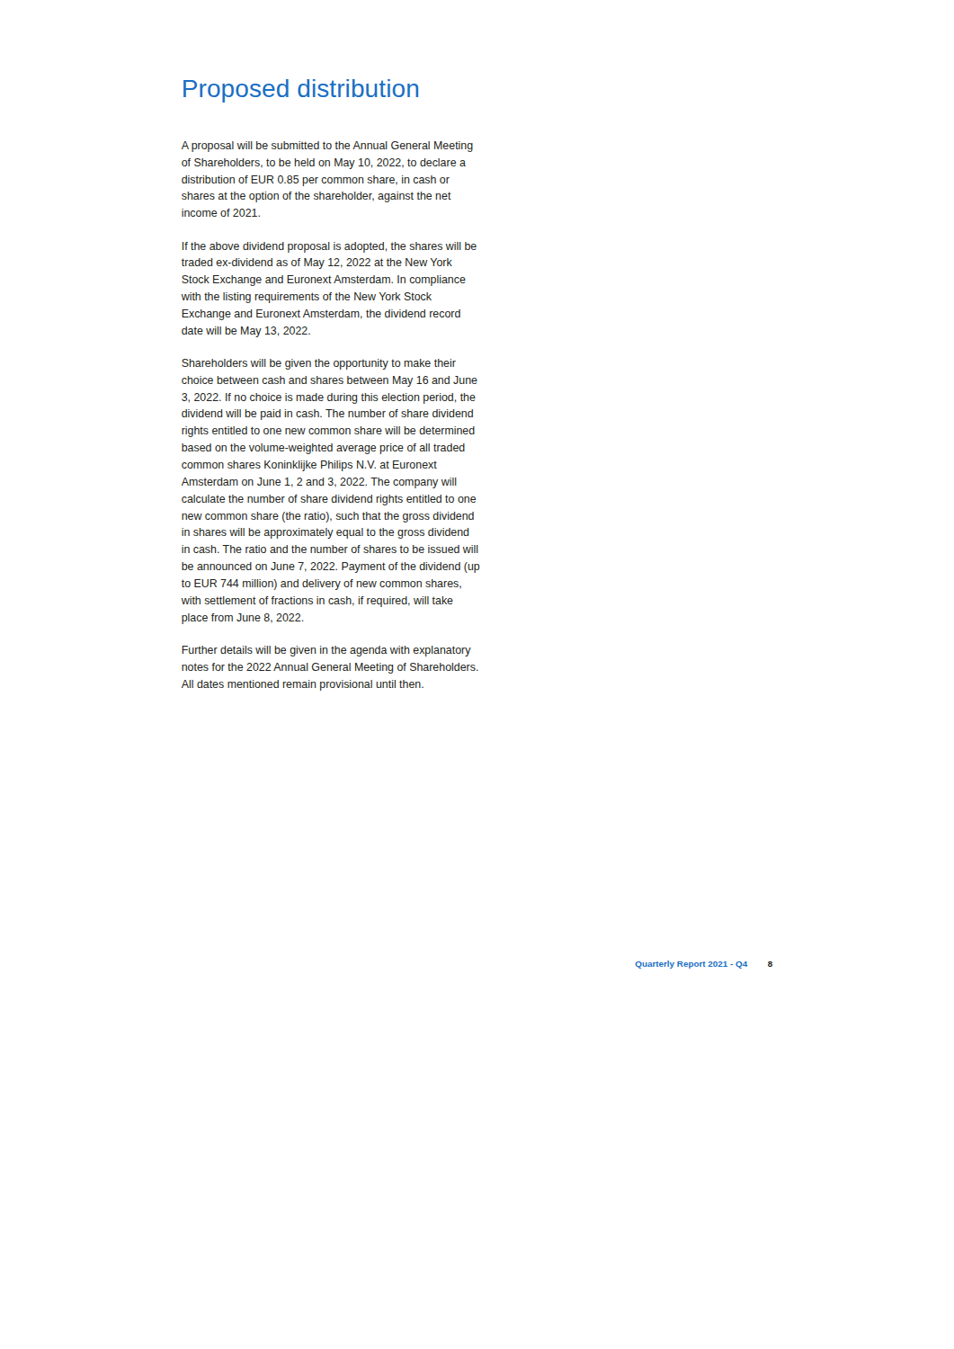Proposed distribution
A proposal will be submitted to the Annual General Meeting of Shareholders, to be held on May 10, 2022, to declare a distribution of EUR 0.85 per common share, in cash or shares at the option of the shareholder, against the net income of 2021.
If the above dividend proposal is adopted, the shares will be traded ex-dividend as of May 12, 2022 at the New York Stock Exchange and Euronext Amsterdam. In compliance with the listing requirements of the New York Stock Exchange and Euronext Amsterdam, the dividend record date will be May 13, 2022.
Shareholders will be given the opportunity to make their choice between cash and shares between May 16 and June 3, 2022. If no choice is made during this election period, the dividend will be paid in cash. The number of share dividend rights entitled to one new common share will be determined based on the volume-weighted average price of all traded common shares Koninklijke Philips N.V. at Euronext Amsterdam on June 1, 2 and 3, 2022. The company will calculate the number of share dividend rights entitled to one new common share (the ratio), such that the gross dividend in shares will be approximately equal to the gross dividend in cash. The ratio and the number of shares to be issued will be announced on June 7, 2022. Payment of the dividend (up to EUR 744 million) and delivery of new common shares, with settlement of fractions in cash, if required, will take place from June 8, 2022.
Further details will be given in the agenda with explanatory notes for the 2022 Annual General Meeting of Shareholders. All dates mentioned remain provisional until then.
Quarterly Report 2021 - Q48